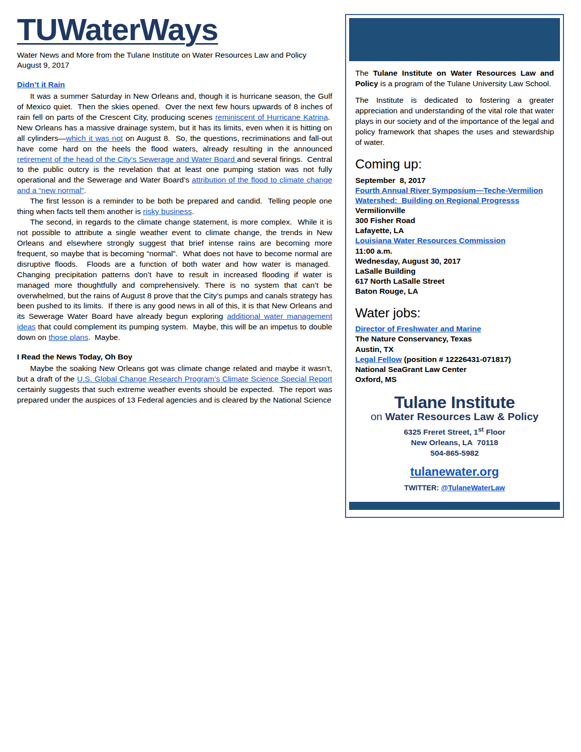TUWaterWays
Water News and More from the Tulane Institute on Water Resources Law and Policy
August 9, 2017
Didn’t it Rain
It was a summer Saturday in New Orleans and, though it is hurricane season, the Gulf of Mexico quiet. Then the skies opened. Over the next few hours upwards of 8 inches of rain fell on parts of the Crescent City, producing scenes reminiscent of Hurricane Katrina. New Orleans has a massive drainage system, but it has its limits, even when it is hitting on all cylinders—which it was not on August 8. So, the questions, recriminations and fall-out have come hard on the heels the flood waters, already resulting in the announced retirement of the head of the City’s Sewerage and Water Board and several firings. Central to the public outcry is the revelation that at least one pumping station was not fully operational and the Sewerage and Water Board’s attribution of the flood to climate change and a “new normal”.
The first lesson is a reminder to be both be prepared and candid. Telling people one thing when facts tell them another is risky business.
The second, in regards to the climate change statement, is more complex. While it is not possible to attribute a single weather event to climate change, the trends in New Orleans and elsewhere strongly suggest that brief intense rains are becoming more frequent, so maybe that is becoming “normal”. What does not have to become normal are disruptive floods. Floods are a function of both water and how water is managed. Changing precipitation patterns don’t have to result in increased flooding if water is managed more thoughtfully and comprehensively. There is no system that can’t be overwhelmed, but the rains of August 8 prove that the City’s pumps and canals strategy has been pushed to its limits. If there is any good news in all of this, it is that New Orleans and its Sewerage Water Board have already begun exploring additional water management ideas that could complement its pumping system. Maybe, this will be an impetus to double down on those plans. Maybe.
I Read the News Today, Oh Boy
Maybe the soaking New Orleans got was climate change related and maybe it wasn’t, but a draft of the U.S. Global Change Research Program’s Climate Science Special Report certainly suggests that such extreme weather events should be expected. The report was prepared under the auspices of 13 Federal agencies and is cleared by the National Science
The Tulane Institute on Water Resources Law and Policy is a program of the Tulane University Law School.
The Institute is dedicated to fostering a greater appreciation and understanding of the vital role that water plays in our society and of the importance of the legal and policy framework that shapes the uses and stewardship of water.
Coming up:
September 8, 2017
Fourth Annual River Symposium—Teche-Vermilion Watershed: Building on Regional Progresss
Vermilionville
300 Fisher Road
Lafayette, LA
Louisiana Water Resources Commission
11:00 a.m.
Wednesday, August 30, 2017
LaSalle Building
617 North LaSalle Street
Baton Rouge, LA
Water jobs:
Director of Freshwater and Marine
The Nature Conservancy, Texas
Austin, TX
Legal Fellow (position # 12226431-071817)
National SeaGrant Law Center
Oxford, MS
Tulane Institute
on Water Resources Law & Policy
6325 Freret Street, 1st Floor
New Orleans, LA 70118
504-865-5982
tulanewater.org
TWITTER: @TulaneWaterLaw